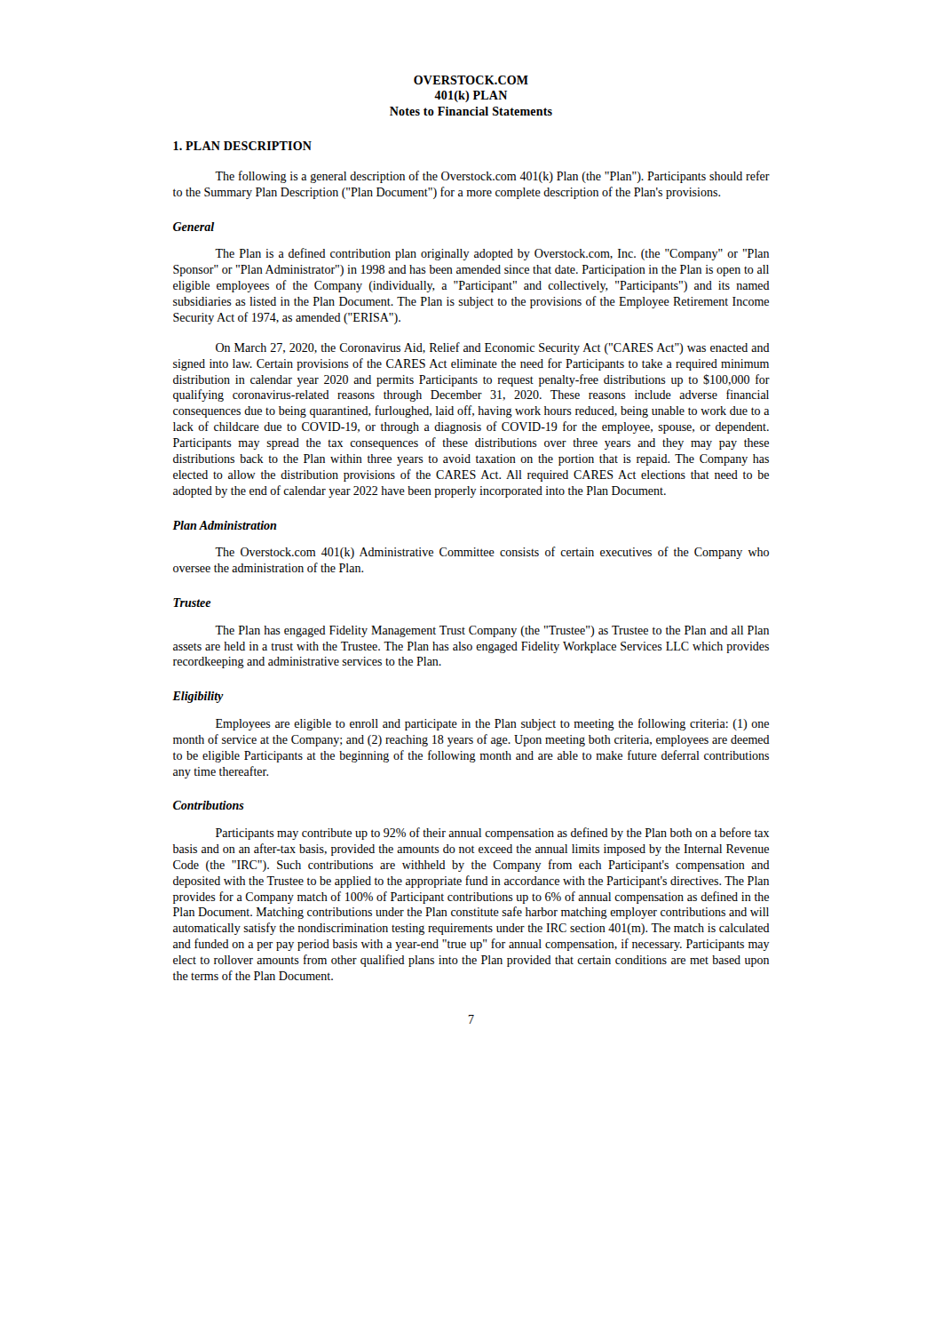OVERSTOCK.COM
401(k) PLAN
Notes to Financial Statements
1. PLAN DESCRIPTION
The following is a general description of the Overstock.com 401(k) Plan (the "Plan"). Participants should refer to the Summary Plan Description ("Plan Document") for a more complete description of the Plan's provisions.
General
The Plan is a defined contribution plan originally adopted by Overstock.com, Inc. (the "Company" or "Plan Sponsor" or "Plan Administrator") in 1998 and has been amended since that date. Participation in the Plan is open to all eligible employees of the Company (individually, a "Participant" and collectively, "Participants") and its named subsidiaries as listed in the Plan Document. The Plan is subject to the provisions of the Employee Retirement Income Security Act of 1974, as amended ("ERISA").
On March 27, 2020, the Coronavirus Aid, Relief and Economic Security Act ("CARES Act") was enacted and signed into law. Certain provisions of the CARES Act eliminate the need for Participants to take a required minimum distribution in calendar year 2020 and permits Participants to request penalty-free distributions up to $100,000 for qualifying coronavirus-related reasons through December 31, 2020. These reasons include adverse financial consequences due to being quarantined, furloughed, laid off, having work hours reduced, being unable to work due to a lack of childcare due to COVID-19, or through a diagnosis of COVID-19 for the employee, spouse, or dependent. Participants may spread the tax consequences of these distributions over three years and they may pay these distributions back to the Plan within three years to avoid taxation on the portion that is repaid. The Company has elected to allow the distribution provisions of the CARES Act. All required CARES Act elections that need to be adopted by the end of calendar year 2022 have been properly incorporated into the Plan Document.
Plan Administration
The Overstock.com 401(k) Administrative Committee consists of certain executives of the Company who oversee the administration of the Plan.
Trustee
The Plan has engaged Fidelity Management Trust Company (the "Trustee") as Trustee to the Plan and all Plan assets are held in a trust with the Trustee. The Plan has also engaged Fidelity Workplace Services LLC which provides recordkeeping and administrative services to the Plan.
Eligibility
Employees are eligible to enroll and participate in the Plan subject to meeting the following criteria: (1) one month of service at the Company; and (2) reaching 18 years of age. Upon meeting both criteria, employees are deemed to be eligible Participants at the beginning of the following month and are able to make future deferral contributions any time thereafter.
Contributions
Participants may contribute up to 92% of their annual compensation as defined by the Plan both on a before tax basis and on an after-tax basis, provided the amounts do not exceed the annual limits imposed by the Internal Revenue Code (the "IRC"). Such contributions are withheld by the Company from each Participant's compensation and deposited with the Trustee to be applied to the appropriate fund in accordance with the Participant's directives. The Plan provides for a Company match of 100% of Participant contributions up to 6% of annual compensation as defined in the Plan Document. Matching contributions under the Plan constitute safe harbor matching employer contributions and will automatically satisfy the nondiscrimination testing requirements under the IRC section 401(m). The match is calculated and funded on a per pay period basis with a year-end "true up" for annual compensation, if necessary. Participants may elect to rollover amounts from other qualified plans into the Plan provided that certain conditions are met based upon the terms of the Plan Document.
7